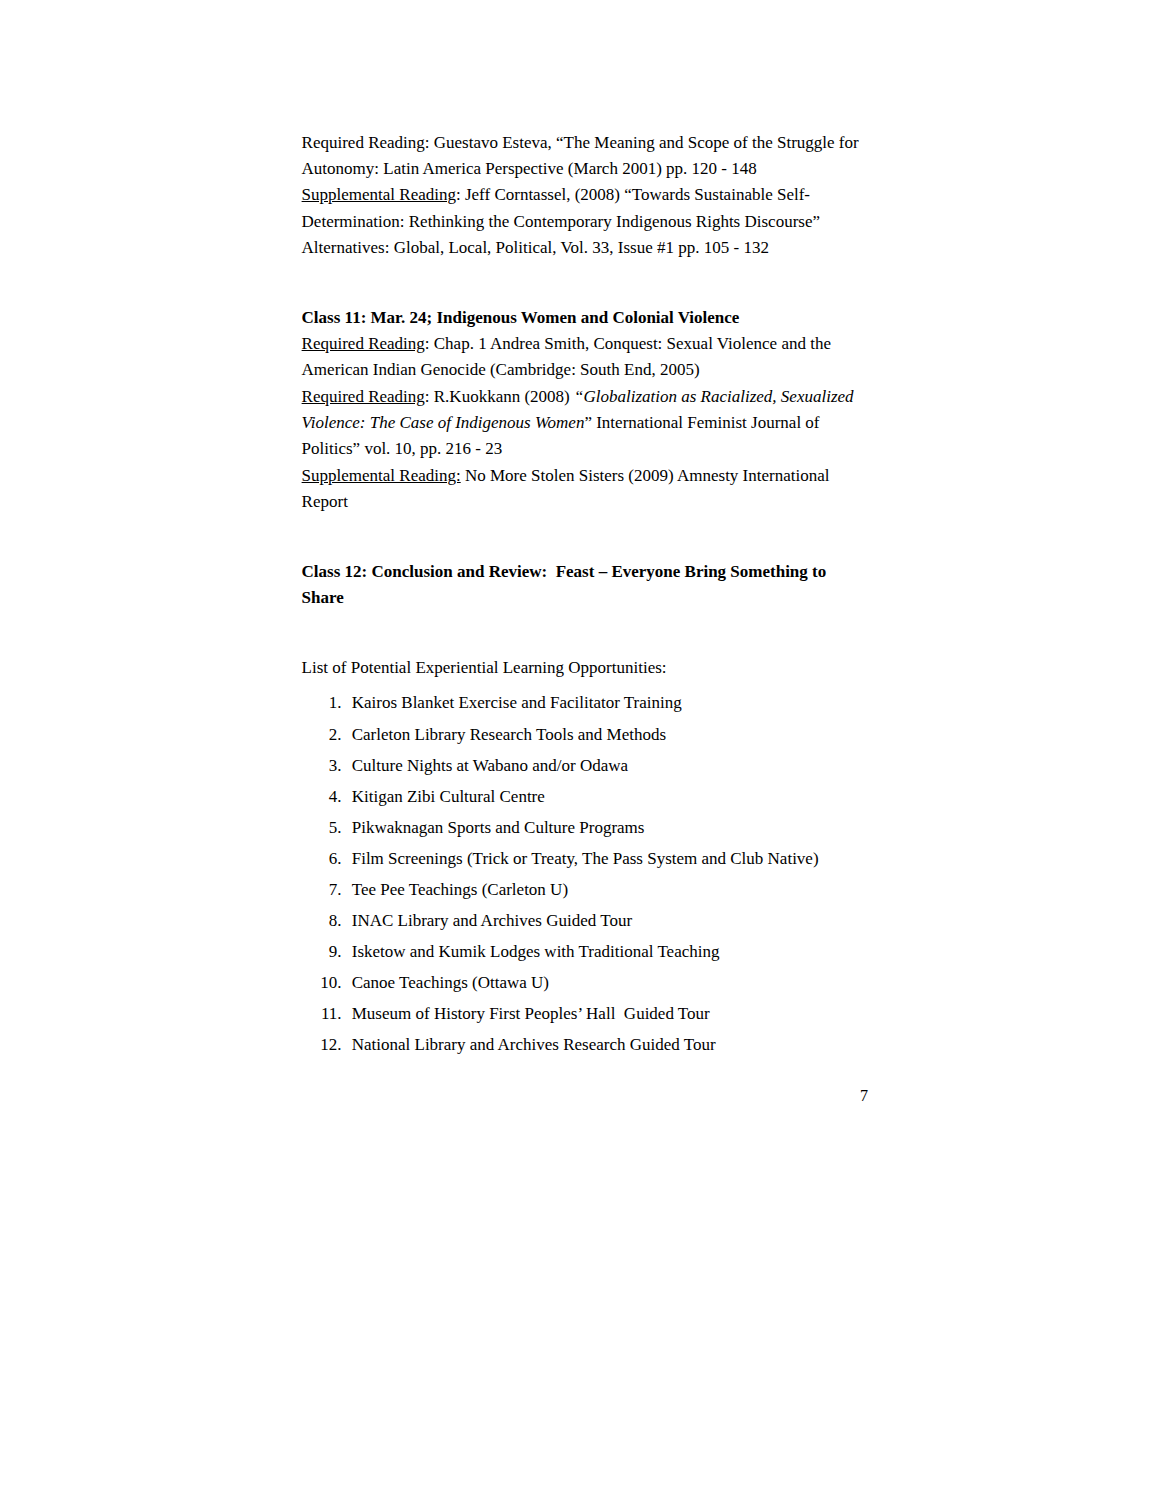Required Reading: Guestavo Esteva, “The Meaning and Scope of the Struggle for Autonomy: Latin America Perspective (March 2001) pp. 120 - 148
Supplemental Reading: Jeff Corntassel, (2008) “Towards Sustainable Self-Determination: Rethinking the Contemporary Indigenous Rights Discourse” Alternatives: Global, Local, Political, Vol. 33, Issue #1 pp. 105 - 132
Class 11: Mar. 24; Indigenous Women and Colonial Violence
Required Reading: Chap. 1 Andrea Smith, Conquest: Sexual Violence and the American Indian Genocide (Cambridge: South End, 2005)
Required Reading: R.Kuokkann (2008) “Globalization as Racialized, Sexualized Violence: The Case of Indigenous Women” International Feminist Journal of Politics” vol. 10, pp. 216 - 23
Supplemental Reading: No More Stolen Sisters (2009) Amnesty International Report
Class 12: Conclusion and Review: Feast – Everyone Bring Something to Share
List of Potential Experiential Learning Opportunities:
Kairos Blanket Exercise and Facilitator Training
Carleton Library Research Tools and Methods
Culture Nights at Wabano and/or Odawa
Kitigan Zibi Cultural Centre
Pikwaknagan Sports and Culture Programs
Film Screenings (Trick or Treaty, The Pass System and Club Native)
Tee Pee Teachings (Carleton U)
INAC Library and Archives Guided Tour
Isketow and Kumik Lodges with Traditional Teaching
Canoe Teachings (Ottawa U)
Museum of History First Peoples’ Hall Guided Tour
National Library and Archives Research Guided Tour
7